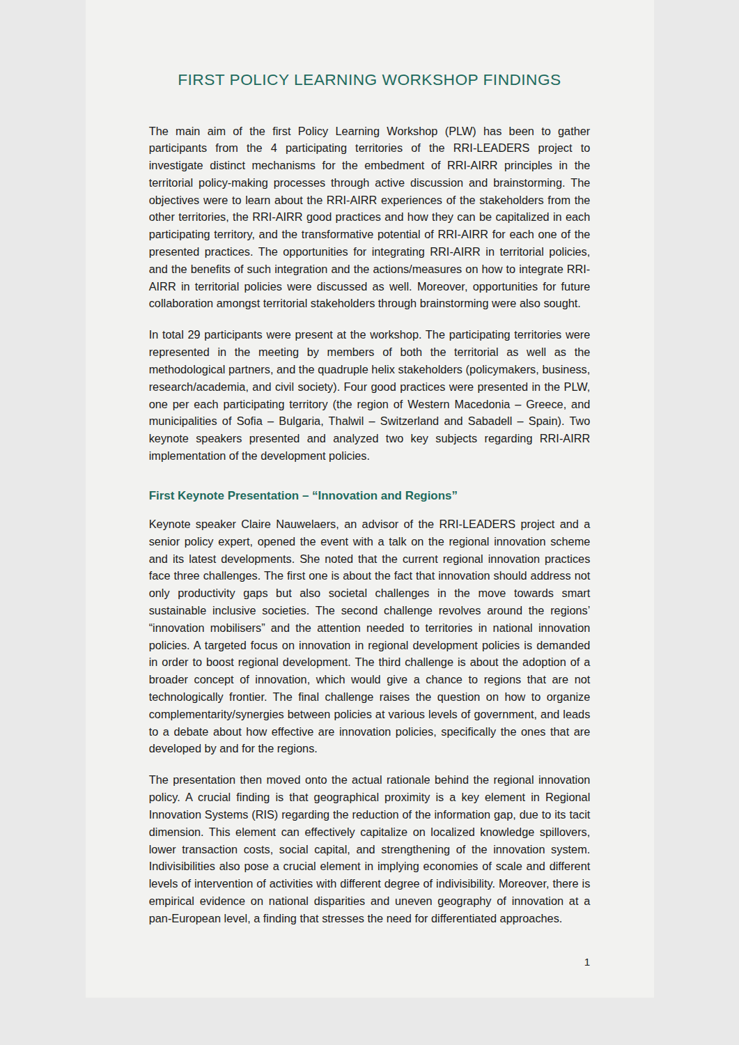First Policy Learning Workshop Findings
The main aim of the first Policy Learning Workshop (PLW) has been to gather participants from the 4 participating territories of the RRI-LEADERS project to investigate distinct mechanisms for the embedment of RRI-AIRR principles in the territorial policy-making processes through active discussion and brainstorming. The objectives were to learn about the RRI-AIRR experiences of the stakeholders from the other territories, the RRI-AIRR good practices and how they can be capitalized in each participating territory, and the transformative potential of RRI-AIRR for each one of the presented practices. The opportunities for integrating RRI-AIRR in territorial policies, and the benefits of such integration and the actions/measures on how to integrate RRI-AIRR in territorial policies were discussed as well. Moreover, opportunities for future collaboration amongst territorial stakeholders through brainstorming were also sought.
In total 29 participants were present at the workshop. The participating territories were represented in the meeting by members of both the territorial as well as the methodological partners, and the quadruple helix stakeholders (policymakers, business, research/academia, and civil society). Four good practices were presented in the PLW, one per each participating territory (the region of Western Macedonia – Greece, and municipalities of Sofia – Bulgaria, Thalwil – Switzerland and Sabadell – Spain). Two keynote speakers presented and analyzed two key subjects regarding RRI-AIRR implementation of the development policies.
First Keynote Presentation – “Innovation and Regions”
Keynote speaker Claire Nauwelaers, an advisor of the RRI-LEADERS project and a senior policy expert, opened the event with a talk on the regional innovation scheme and its latest developments. She noted that the current regional innovation practices face three challenges. The first one is about the fact that innovation should address not only productivity gaps but also societal challenges in the move towards smart sustainable inclusive societies. The second challenge revolves around the regions’ “innovation mobilisers” and the attention needed to territories in national innovation policies. A targeted focus on innovation in regional development policies is demanded in order to boost regional development. The third challenge is about the adoption of a broader concept of innovation, which would give a chance to regions that are not technologically frontier. The final challenge raises the question on how to organize complementarity/synergies between policies at various levels of government, and leads to a debate about how effective are innovation policies, specifically the ones that are developed by and for the regions.
The presentation then moved onto the actual rationale behind the regional innovation policy. A crucial finding is that geographical proximity is a key element in Regional Innovation Systems (RIS) regarding the reduction of the information gap, due to its tacit dimension. This element can effectively capitalize on localized knowledge spillovers, lower transaction costs, social capital, and strengthening of the innovation system. Indivisibilities also pose a crucial element in implying economies of scale and different levels of intervention of activities with different degree of indivisibility. Moreover, there is empirical evidence on national disparities and uneven geography of innovation at a pan-European level, a finding that stresses the need for differentiated approaches.
1